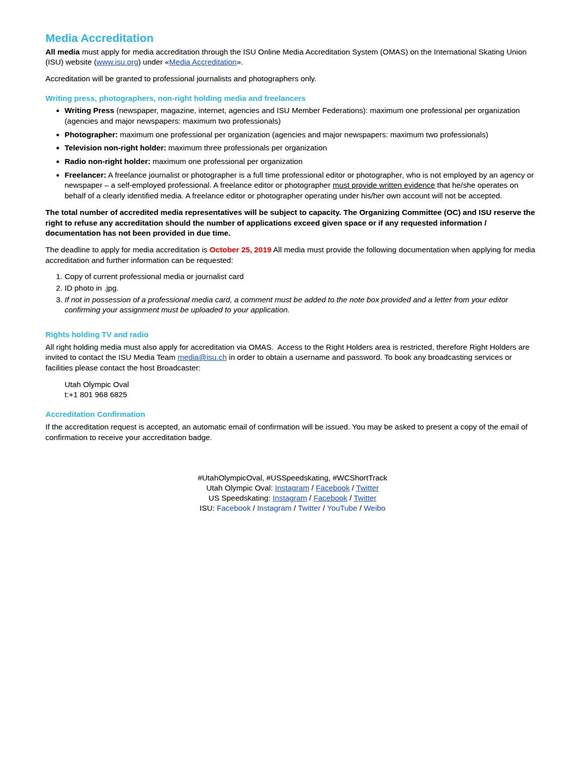Media Accreditation
All media must apply for media accreditation through the ISU Online Media Accreditation System (OMAS) on the International Skating Union (ISU) website (www.isu.org) under «Media Accreditation».
Accreditation will be granted to professional journalists and photographers only.
Writing press, photographers, non-right holding media and freelancers
Writing Press (newspaper, magazine, internet, agencies and ISU Member Federations): maximum one professional per organization (agencies and major newspapers: maximum two professionals)
Photographer: maximum one professional per organization (agencies and major newspapers: maximum two professionals)
Television non-right holder: maximum three professionals per organization
Radio non-right holder: maximum one professional per organization
Freelancer: A freelance journalist or photographer is a full time professional editor or photographer, who is not employed by an agency or newspaper – a self-employed professional. A freelance editor or photographer must provide written evidence that he/she operates on behalf of a clearly identified media. A freelance editor or photographer operating under his/her own account will not be accepted.
The total number of accredited media representatives will be subject to capacity. The Organizing Committee (OC) and ISU reserve the right to refuse any accreditation should the number of applications exceed given space or if any requested information / documentation has not been provided in due time.
The deadline to apply for media accreditation is October 25, 2019 All media must provide the following documentation when applying for media accreditation and further information can be requested:
Copy of current professional media or journalist card
ID photo in .jpg.
If not in possession of a professional media card, a comment must be added to the note box provided and a letter from your editor confirming your assignment must be uploaded to your application.
Rights holding TV and radio
All right holding media must also apply for accreditation via OMAS. Access to the Right Holders area is restricted, therefore Right Holders are invited to contact the ISU Media Team media@isu.ch in order to obtain a username and password. To book any broadcasting services or facilities please contact the host Broadcaster:
Utah Olympic Oval
t:+1 801 968 6825
Accreditation Confirmation
If the accreditation request is accepted, an automatic email of confirmation will be issued. You may be asked to present a copy of the email of confirmation to receive your accreditation badge.
#UtahOlympicOval, #USSpeedskating, #WCShortTrack
Utah Olympic Oval: Instagram / Facebook / Twitter
US Speedskating: Instagram / Facebook / Twitter
ISU: Facebook / Instagram / Twitter / YouTube / Weibo